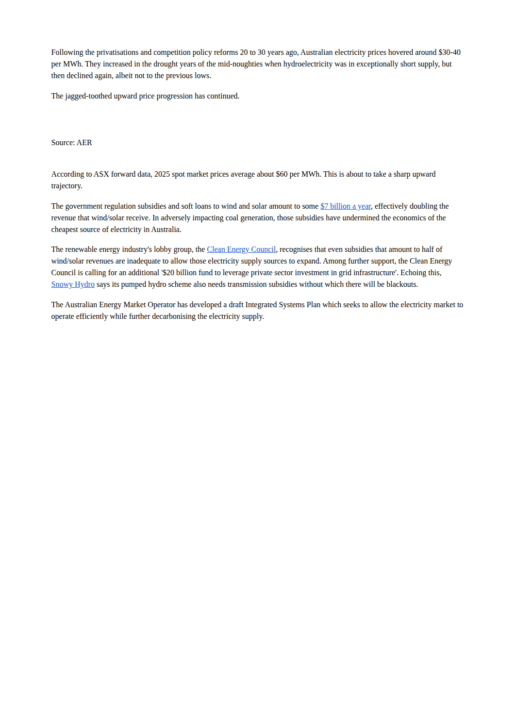Following the privatisations and competition policy reforms 20 to 30 years ago, Australian electricity prices hovered around $30-40 per MWh. They increased in the drought years of the mid-noughties when hydroelectricity was in exceptionally short supply, but then declined again, albeit not to the previous lows.
The jagged-toothed upward price progression has continued.
Source: AER
According to ASX forward data, 2025 spot market prices average about $60 per MWh. This is about to take a sharp upward trajectory.
The government regulation subsidies and soft loans to wind and solar amount to some $7 billion a year, effectively doubling the revenue that wind/solar receive. In adversely impacting coal generation, those subsidies have undermined the economics of the cheapest source of electricity in Australia.
The renewable energy industry's lobby group, the Clean Energy Council, recognises that even subsidies that amount to half of wind/solar revenues are inadequate to allow those electricity supply sources to expand. Among further support, the Clean Energy Council is calling for an additional '$20 billion fund to leverage private sector investment in grid infrastructure'. Echoing this, Snowy Hydro says its pumped hydro scheme also needs transmission subsidies without which there will be blackouts.
The Australian Energy Market Operator has developed a draft Integrated Systems Plan which seeks to allow the electricity market to operate efficiently while further decarbonising the electricity supply.